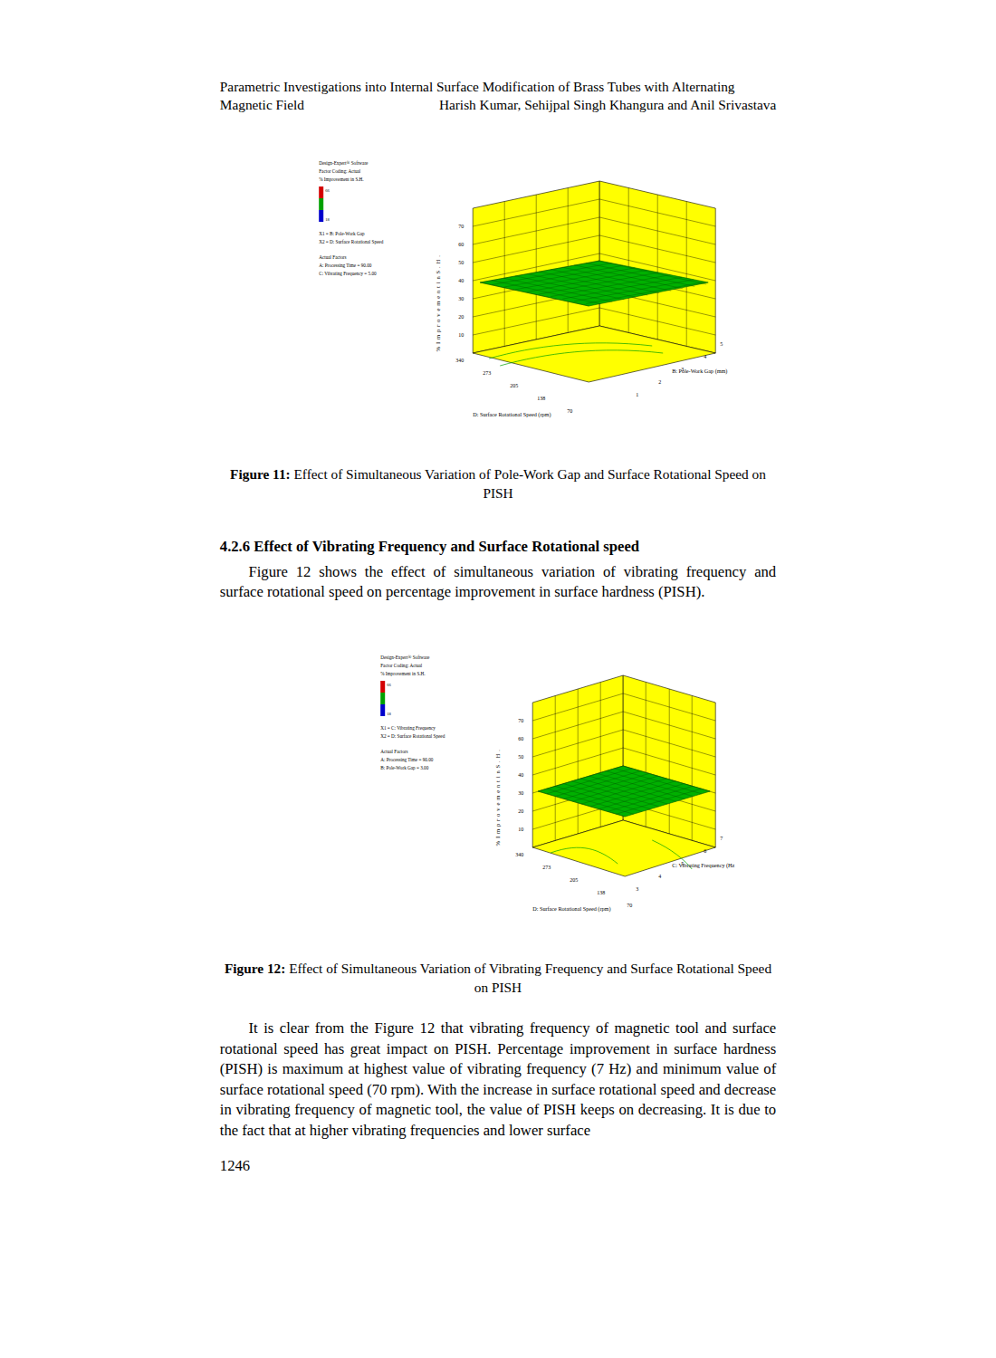Parametric Investigations into Internal Surface Modification of Brass Tubes with Alternating Magnetic Field Harish Kumar, Sehijpal Singh Khangura and Anil Srivastava
Design-Expert® Software Factor Coding: Actual % Improvement in S.H. 66 18 X1 = B: Pole-Work Gap X2 = D: Surface Rotational Speed Actual Factors A: Processing Time = 90.00 C: Vibrating Frequency = 5.00 % I m p r o v e m e n t i n S . H . 70 60 50 40 30 20 10 5 4 3 2 1 B: Pole-Work Gap (mm) 340 273 205 138 70 D: Surface Rotational Speed (rpm)
Figure 11: Effect of Simultaneous Variation of Pole-Work Gap and Surface Rotational Speed on PISH
4.2.6 Effect of Vibrating Frequency and Surface Rotational speed
Figure 12 shows the effect of simultaneous variation of vibrating frequency and surface rotational speed on percentage improvement in surface hardness (PISH).
Design-Expert® Software Factor Coding: Actual % Improvement in S.H. 66 18 X1 = C: Vibrating Frequency X2 = D: Surface Rotational Speed Actual Factors A: Processing Time = 90.00 B: Pole-Work Gap = 3.00 % I m p r o v e m e n t i n S . H . 70 60 50 40 30 20 10 7 6 5 4 3 C: Vibrating Frequency (Hz 340 273 205 138 70 D: Surface Rotational Speed (rpm)
Figure 12: Effect of Simultaneous Variation of Vibrating Frequency and Surface Rotational Speed on PISH
It is clear from the Figure 12 that vibrating frequency of magnetic tool and surface rotational speed has great impact on PISH. Percentage improvement in surface hardness (PISH) is maximum at highest value of vibrating frequency (7 Hz) and minimum value of surface rotational speed (70 rpm). With the increase in surface rotational speed and decrease in vibrating frequency of magnetic tool, the value of PISH keeps on decreasing. It is due to the fact that at higher vibrating frequencies and lower surface
1246